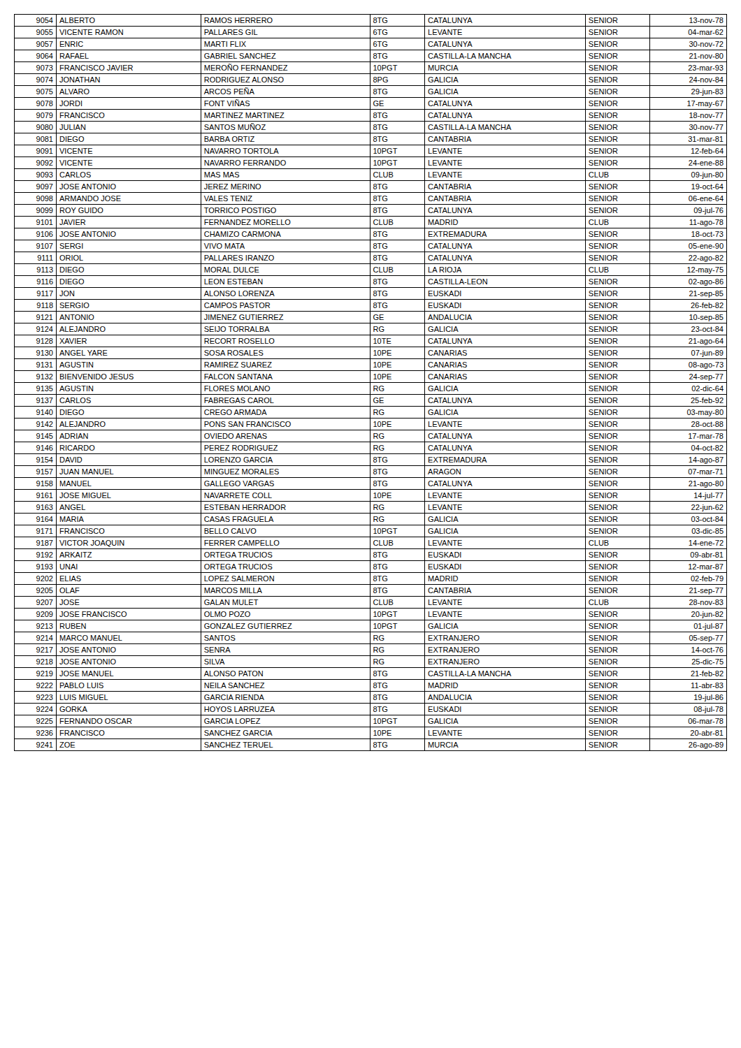| 9054 | ALBERTO | RAMOS HERRERO | 8TG | CATALUNYA | SENIOR | 13-nov-78 |
| 9055 | VICENTE RAMON | PALLARES GIL | 6TG | LEVANTE | SENIOR | 04-mar-62 |
| 9057 | ENRIC | MARTI FLIX | 6TG | CATALUNYA | SENIOR | 30-nov-72 |
| 9064 | RAFAEL | GABRIEL SANCHEZ | 8TG | CASTILLA-LA MANCHA | SENIOR | 21-nov-80 |
| 9073 | FRANCISCO JAVIER | MEROÑO FERNANDEZ | 10PGT | MURCIA | SENIOR | 23-mar-93 |
| 9074 | JONATHAN | RODRIGUEZ ALONSO | 8PG | GALICIA | SENIOR | 24-nov-84 |
| 9075 | ALVARO | ARCOS PEÑA | 8TG | GALICIA | SENIOR | 29-jun-83 |
| 9078 | JORDI | FONT VIÑAS | GE | CATALUNYA | SENIOR | 17-may-67 |
| 9079 | FRANCISCO | MARTINEZ MARTINEZ | 8TG | CATALUNYA | SENIOR | 18-nov-77 |
| 9080 | JULIAN | SANTOS MUÑOZ | 8TG | CASTILLA-LA MANCHA | SENIOR | 30-nov-77 |
| 9081 | DIEGO | BARBA ORTIZ | 8TG | CANTABRIA | SENIOR | 31-mar-81 |
| 9091 | VICENTE | NAVARRO TORTOLA | 10PGT | LEVANTE | SENIOR | 12-feb-64 |
| 9092 | VICENTE | NAVARRO FERRANDO | 10PGT | LEVANTE | SENIOR | 24-ene-88 |
| 9093 | CARLOS | MAS MAS | CLUB | LEVANTE | CLUB | 09-jun-80 |
| 9097 | JOSE ANTONIO | JEREZ MERINO | 8TG | CANTABRIA | SENIOR | 19-oct-64 |
| 9098 | ARMANDO JOSE | VALES TENIZ | 8TG | CANTABRIA | SENIOR | 06-ene-64 |
| 9099 | ROY GUIDO | TORRICO POSTIGO | 8TG | CATALUNYA | SENIOR | 09-jul-76 |
| 9101 | JAVIER | FERNANDEZ MORELLO | CLUB | MADRID | CLUB | 11-ago-78 |
| 9106 | JOSE ANTONIO | CHAMIZO CARMONA | 8TG | EXTREMADURA | SENIOR | 18-oct-73 |
| 9107 | SERGI | VIVO MATA | 8TG | CATALUNYA | SENIOR | 05-ene-90 |
| 9111 | ORIOL | PALLARES IRANZO | 8TG | CATALUNYA | SENIOR | 22-ago-82 |
| 9113 | DIEGO | MORAL DULCE | CLUB | LA RIOJA | CLUB | 12-may-75 |
| 9116 | DIEGO | LEON ESTEBAN | 8TG | CASTILLA-LEON | SENIOR | 02-ago-86 |
| 9117 | JON | ALONSO LORENZA | 8TG | EUSKADI | SENIOR | 21-sep-85 |
| 9118 | SERGIO | CAMPOS PASTOR | 8TG | EUSKADI | SENIOR | 26-feb-82 |
| 9121 | ANTONIO | JIMENEZ GUTIERREZ | GE | ANDALUCIA | SENIOR | 10-sep-85 |
| 9124 | ALEJANDRO | SEIJO TORRALBA | RG | GALICIA | SENIOR | 23-oct-84 |
| 9128 | XAVIER | RECORT ROSELLO | 10TE | CATALUNYA | SENIOR | 21-ago-64 |
| 9130 | ANGEL YARE | SOSA ROSALES | 10PE | CANARIAS | SENIOR | 07-jun-89 |
| 9131 | AGUSTIN | RAMIREZ SUAREZ | 10PE | CANARIAS | SENIOR | 08-ago-73 |
| 9132 | BIENVENIDO JESUS | FALCON SANTANA | 10PE | CANARIAS | SENIOR | 24-sep-77 |
| 9135 | AGUSTIN | FLORES MOLANO | RG | GALICIA | SENIOR | 02-dic-64 |
| 9137 | CARLOS | FABREGAS CAROL | GE | CATALUNYA | SENIOR | 25-feb-92 |
| 9140 | DIEGO | CREGO ARMADA | RG | GALICIA | SENIOR | 03-may-80 |
| 9142 | ALEJANDRO | PONS SAN FRANCISCO | 10PE | LEVANTE | SENIOR | 28-oct-88 |
| 9145 | ADRIAN | OVIEDO ARENAS | RG | CATALUNYA | SENIOR | 17-mar-78 |
| 9146 | RICARDO | PEREZ RODRIGUEZ | RG | CATALUNYA | SENIOR | 04-oct-82 |
| 9154 | DAVID | LORENZO GARCIA | 8TG | EXTREMADURA | SENIOR | 14-ago-87 |
| 9157 | JUAN MANUEL | MINGUEZ MORALES | 8TG | ARAGON | SENIOR | 07-mar-71 |
| 9158 | MANUEL | GALLEGO VARGAS | 8TG | CATALUNYA | SENIOR | 21-ago-80 |
| 9161 | JOSE MIGUEL | NAVARRETE COLL | 10PE | LEVANTE | SENIOR | 14-jul-77 |
| 9163 | ANGEL | ESTEBAN HERRADOR | RG | LEVANTE | SENIOR | 22-jun-62 |
| 9164 | MARIA | CASAS FRAGUELA | RG | GALICIA | SENIOR | 03-oct-84 |
| 9171 | FRANCISCO | BELLO CALVO | 10PGT | GALICIA | SENIOR | 03-dic-85 |
| 9187 | VICTOR JOAQUIN | FERRER CAMPELLO | CLUB | LEVANTE | CLUB | 14-ene-72 |
| 9192 | ARKAITZ | ORTEGA TRUCIOS | 8TG | EUSKADI | SENIOR | 09-abr-81 |
| 9193 | UNAI | ORTEGA TRUCIOS | 8TG | EUSKADI | SENIOR | 12-mar-87 |
| 9202 | ELIAS | LOPEZ SALMERON | 8TG | MADRID | SENIOR | 02-feb-79 |
| 9205 | OLAF | MARCOS MILLA | 8TG | CANTABRIA | SENIOR | 21-sep-77 |
| 9207 | JOSE | GALAN MULET | CLUB | LEVANTE | CLUB | 28-nov-83 |
| 9209 | JOSE FRANCISCO | OLMO POZO | 10PGT | LEVANTE | SENIOR | 20-jun-82 |
| 9213 | RUBEN | GONZALEZ GUTIERREZ | 10PGT | GALICIA | SENIOR | 01-jul-87 |
| 9214 | MARCO MANUEL | SANTOS | RG | EXTRANJERO | SENIOR | 05-sep-77 |
| 9217 | JOSE ANTONIO | SENRA | RG | EXTRANJERO | SENIOR | 14-oct-76 |
| 9218 | JOSE ANTONIO | SILVA | RG | EXTRANJERO | SENIOR | 25-dic-75 |
| 9219 | JOSE MANUEL | ALONSO PATON | 8TG | CASTILLA-LA MANCHA | SENIOR | 21-feb-82 |
| 9222 | PABLO LUIS | NEILA SANCHEZ | 8TG | MADRID | SENIOR | 11-abr-83 |
| 9223 | LUIS MIGUEL | GARCIA RIENDA | 8TG | ANDALUCIA | SENIOR | 19-jul-86 |
| 9224 | GORKA | HOYOS LARRUZEA | 8TG | EUSKADI | SENIOR | 08-jul-78 |
| 9225 | FERNANDO OSCAR | GARCIA LOPEZ | 10PGT | GALICIA | SENIOR | 06-mar-78 |
| 9236 | FRANCISCO | SANCHEZ GARCIA | 10PE | LEVANTE | SENIOR | 20-abr-81 |
| 9241 | ZOE | SANCHEZ TERUEL | 8TG | MURCIA | SENIOR | 26-ago-89 |